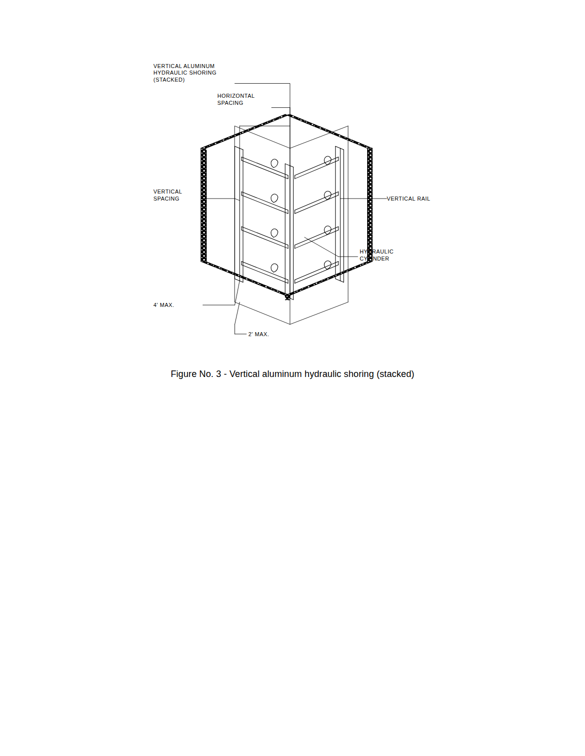VERTICAL ALUMINUM HYDRAULIC SHORING (STACKED) HORIZONTAL SPACING VERTICAL SPACING VERTICAL RAIL HYDRAULIC CYLINDER 4' MAX. 2' MAX.
Figure No. 3 - Vertical aluminum hydraulic shoring (stacked)